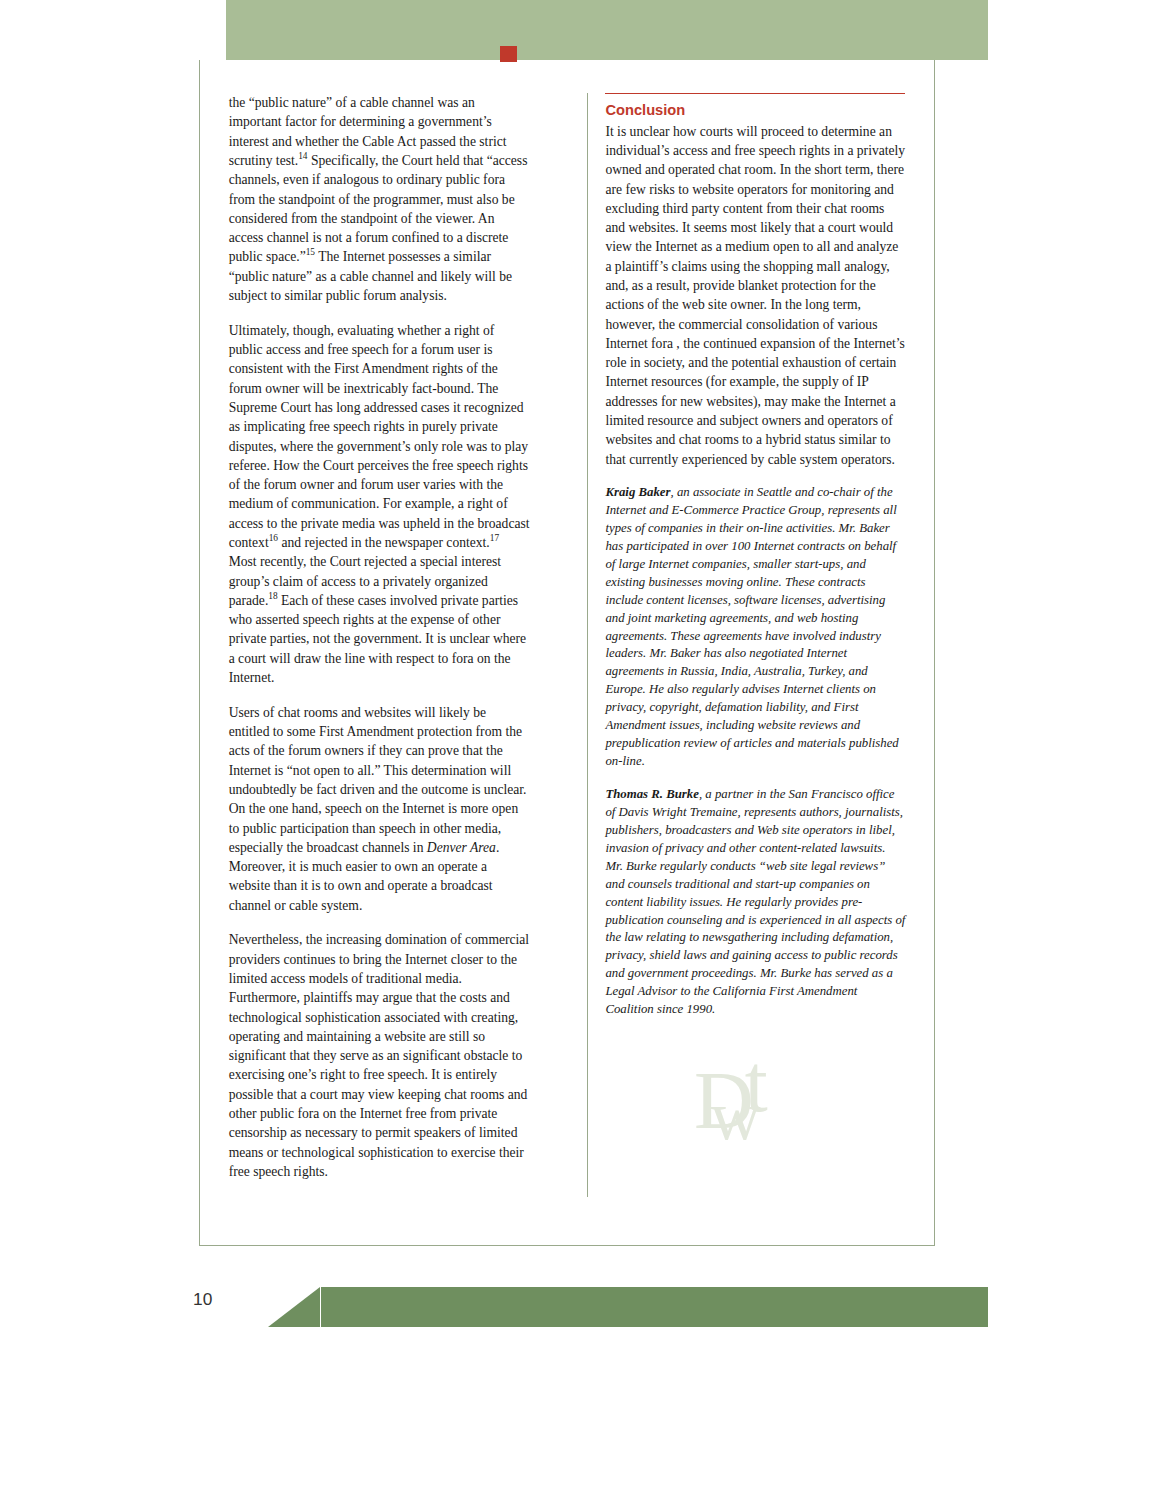the “public nature” of a cable channel was an important factor for determining a government’s interest and whether the Cable Act passed the strict scrutiny test.14 Specifically, the Court held that “access channels, even if analogous to ordinary public fora from the standpoint of the programmer, must also be considered from the standpoint of the viewer. An access channel is not a forum confined to a discrete public space.”15 The Internet possesses a similar “public nature” as a cable channel and likely will be subject to similar public forum analysis.
Ultimately, though, evaluating whether a right of public access and free speech for a forum user is consistent with the First Amendment rights of the forum owner will be inextricably fact-bound. The Supreme Court has long addressed cases it recognized as implicating free speech rights in purely private disputes, where the government’s only role was to play referee. How the Court perceives the free speech rights of the forum owner and forum user varies with the medium of communication. For example, a right of access to the private media was upheld in the broadcast context16 and rejected in the newspaper context.17 Most recently, the Court rejected a special interest group’s claim of access to a privately organized parade.18 Each of these cases involved private parties who asserted speech rights at the expense of other private parties, not the government. It is unclear where a court will draw the line with respect to fora on the Internet.
Users of chat rooms and websites will likely be entitled to some First Amendment protection from the acts of the forum owners if they can prove that the Internet is “not open to all.” This determination will undoubtedly be fact driven and the outcome is unclear. On the one hand, speech on the Internet is more open to public participation than speech in other media, especially the broadcast channels in Denver Area. Moreover, it is much easier to own an operate a website than it is to own and operate a broadcast channel or cable system.
Nevertheless, the increasing domination of commercial providers continues to bring the Internet closer to the limited access models of traditional media. Furthermore, plaintiffs may argue that the costs and technological sophistication associated with creating, operating and maintaining a website are still so significant that they serve as an significant obstacle to exercising one’s right to free speech. It is entirely possible that a court may view keeping chat rooms and other public fora on the Internet free from private censorship as necessary to permit speakers of limited means or technological sophistication to exercise their free speech rights.
Conclusion
It is unclear how courts will proceed to determine an individual’s access and free speech rights in a privately owned and operated chat room. In the short term, there are few risks to website operators for monitoring and excluding third party content from their chat rooms and websites. It seems most likely that a court would view the Internet as a medium open to all and analyze a plaintiff’s claims using the shopping mall analogy, and, as a result, provide blanket protection for the actions of the web site owner. In the long term, however, the commercial consolidation of various Internet fora , the continued expansion of the Internet’s role in society, and the potential exhaustion of certain Internet resources (for example, the supply of IP addresses for new websites), may make the Internet a limited resource and subject owners and operators of websites and chat rooms to a hybrid status similar to that currently experienced by cable system operators.
Kraig Baker, an associate in Seattle and co-chair of the Internet and E-Commerce Practice Group, represents all types of companies in their on-line activities. Mr. Baker has participated in over 100 Internet contracts on behalf of large Internet companies, smaller start-ups, and existing businesses moving online. These contracts include content licenses, software licenses, advertising and joint marketing agreements, and web hosting agreements. These agreements have involved industry leaders. Mr. Baker has also negotiated Internet agreements in Russia, India, Australia, Turkey, and Europe. He also regularly advises Internet clients on privacy, copyright, defamation liability, and First Amendment issues, including website reviews and prepublication review of articles and materials published on-line.
Thomas R. Burke, a partner in the San Francisco office of Davis Wright Tremaine, represents authors, journalists, publishers, broadcasters and Web site operators in libel, invasion of privacy and other content-related lawsuits. Mr. Burke regularly conducts “web site legal reviews” and counsels traditional and start-up companies on content liability issues. He regularly provides pre-publication counseling and is experienced in all aspects of the law relating to newsgathering including defamation, privacy, shield laws and gaining access to public records and government proceedings. Mr. Burke has served as a Legal Advisor to the California First Amendment Coalition since 1990.
Dtw
10